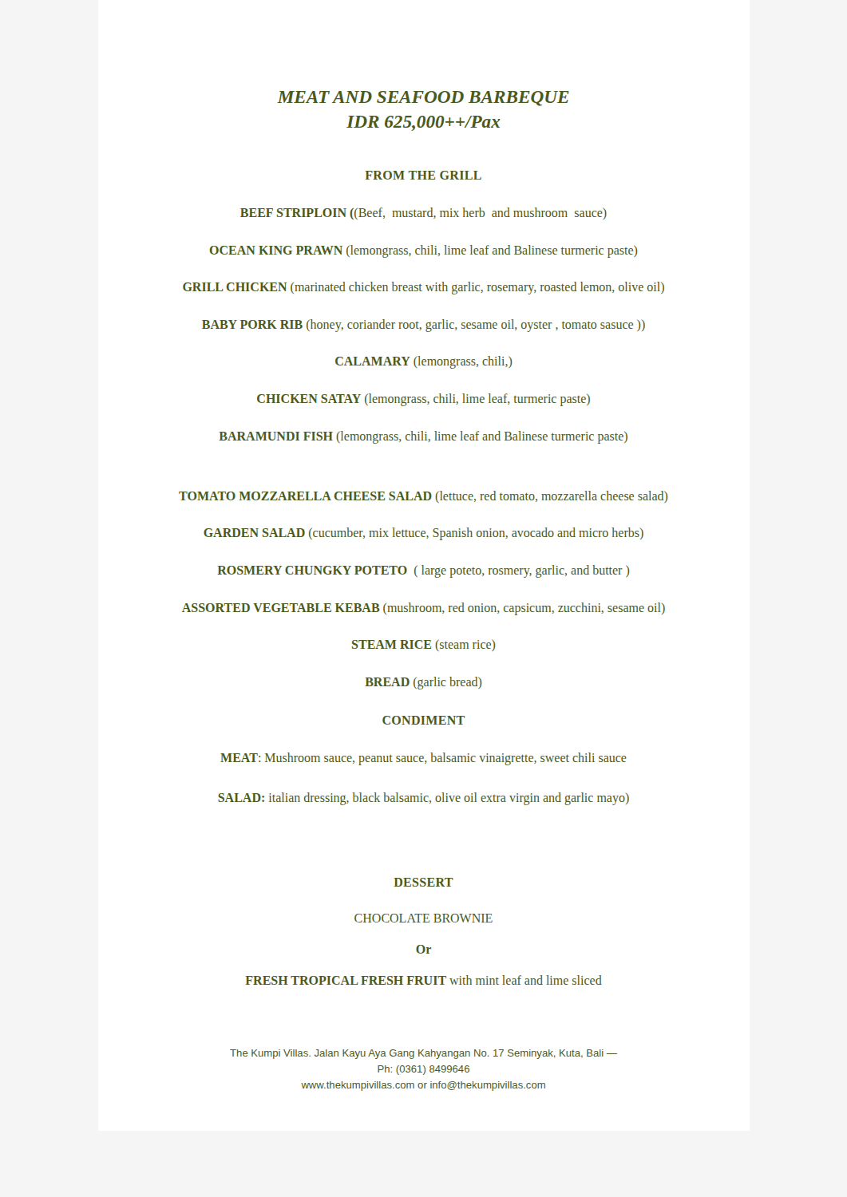MEAT AND SEAFOOD BARBEQUE
IDR 625,000++/Pax
FROM THE GRILL
BEEF STRIPLOIN ((Beef, mustard, mix herb and mushroom sauce)
OCEAN KING PRAWN (lemongrass, chili, lime leaf and Balinese turmeric paste)
GRILL CHICKEN (marinated chicken breast with garlic, rosemary, roasted lemon, olive oil)
BABY PORK RIB (honey, coriander root, garlic, sesame oil, oyster , tomato sasuce ))
CALAMARY (lemongrass, chili,)
CHICKEN SATAY (lemongrass, chili, lime leaf, turmeric paste)
BARAMUNDI FISH (lemongrass, chili, lime leaf and Balinese turmeric paste)
TOMATO MOZZARELLA CHEESE SALAD (lettuce, red tomato, mozzarella cheese salad)
GARDEN SALAD (cucumber, mix lettuce, Spanish onion, avocado and micro herbs)
ROSMERY CHUNGKY POTETO ( large poteto, rosmery, garlic, and butter )
ASSORTED VEGETABLE KEBAB (mushroom, red onion, capsicum, zucchini, sesame oil)
STEAM RICE (steam rice)
BREAD (garlic bread)
CONDIMENT
MEAT: Mushroom sauce, peanut sauce, balsamic vinaigrette, sweet chili sauce
SALAD: italian dressing, black balsamic, olive oil extra virgin and garlic mayo)
DESSERT
CHOCOLATE BROWNIE
Or
FRESH TROPICAL FRESH FRUIT with mint leaf and lime sliced
The Kumpi Villas. Jalan Kayu Aya Gang Kahyangan No. 17 Seminyak, Kuta, Bali —
Ph: (0361) 8499646
www.thekumpivillas.com or info@thekumpivillas.com